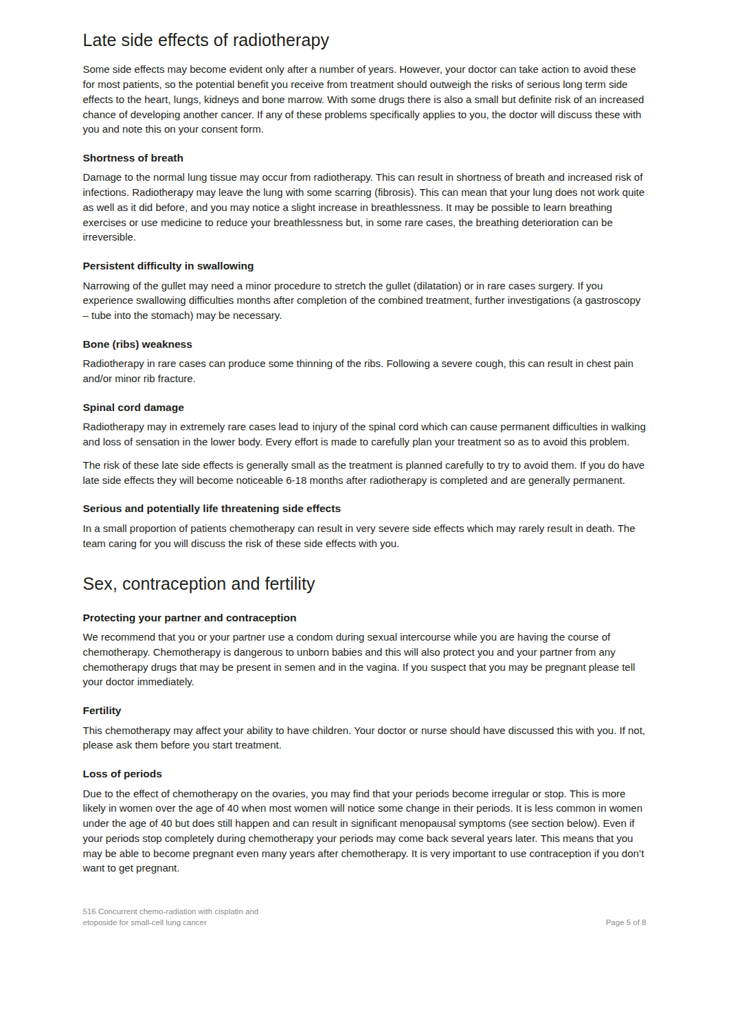Late side effects of radiotherapy
Some side effects may become evident only after a number of years. However, your doctor can take action to avoid these for most patients, so the potential benefit you receive from treatment should outweigh the risks of serious long term side effects to the heart, lungs, kidneys and bone marrow. With some drugs there is also a small but definite risk of an increased chance of developing another cancer. If any of these problems specifically applies to you, the doctor will discuss these with you and note this on your consent form.
Shortness of breath
Damage to the normal lung tissue may occur from radiotherapy. This can result in shortness of breath and increased risk of infections. Radiotherapy may leave the lung with some scarring (fibrosis). This can mean that your lung does not work quite as well as it did before, and you may notice a slight increase in breathlessness. It may be possible to learn breathing exercises or use medicine to reduce your breathlessness but, in some rare cases, the breathing deterioration can be irreversible.
Persistent difficulty in swallowing
Narrowing of the gullet may need a minor procedure to stretch the gullet (dilatation) or in rare cases surgery. If you experience swallowing difficulties months after completion of the combined treatment, further investigations (a gastroscopy – tube into the stomach) may be necessary.
Bone (ribs) weakness
Radiotherapy in rare cases can produce some thinning of the ribs. Following a severe cough, this can result in chest pain and/or minor rib fracture.
Spinal cord damage
Radiotherapy may in extremely rare cases lead to injury of the spinal cord which can cause permanent difficulties in walking and loss of sensation in the lower body. Every effort is made to carefully plan your treatment so as to avoid this problem.
The risk of these late side effects is generally small as the treatment is planned carefully to try to avoid them. If you do have late side effects they will become noticeable 6-18 months after radiotherapy is completed and are generally permanent.
Serious and potentially life threatening side effects
In a small proportion of patients chemotherapy can result in very severe side effects which may rarely result in death. The team caring for you will discuss the risk of these side effects with you.
Sex, contraception and fertility
Protecting your partner and contraception
We recommend that you or your partner use a condom during sexual intercourse while you are having the course of chemotherapy. Chemotherapy is dangerous to unborn babies and this will also protect you and your partner from any chemotherapy drugs that may be present in semen and in the vagina. If you suspect that you may be pregnant please tell your doctor immediately.
Fertility
This chemotherapy may affect your ability to have children. Your doctor or nurse should have discussed this with you. If not, please ask them before you start treatment.
Loss of periods
Due to the effect of chemotherapy on the ovaries, you may find that your periods become irregular or stop. This is more likely in women over the age of 40 when most women will notice some change in their periods. It is less common in women under the age of 40 but does still happen and can result in significant menopausal symptoms (see section below). Even if your periods stop completely during chemotherapy your periods may come back several years later. This means that you may be able to become pregnant even many years after chemotherapy. It is very important to use contraception if you don’t want to get pregnant.
516 Concurrent chemo-radiation with cisplatin and
etoposide for small-cell lung cancer
Page 5 of 8